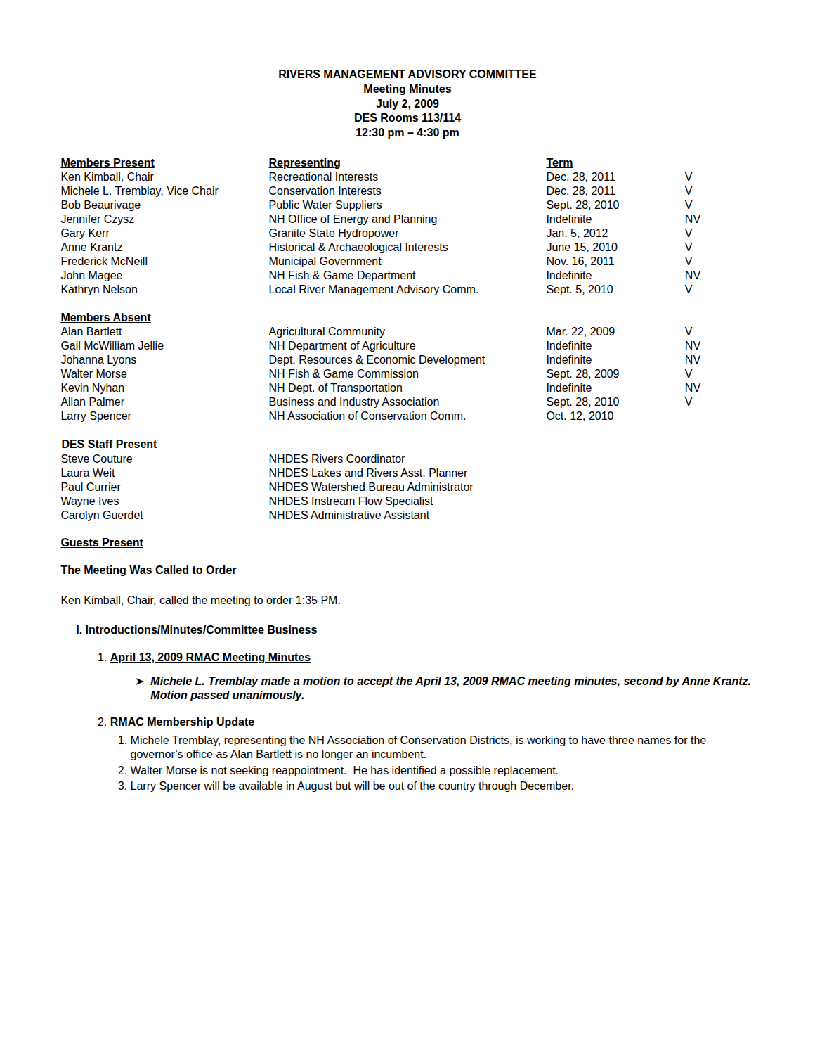RIVERS MANAGEMENT ADVISORY COMMITTEE
Meeting Minutes
July 2, 2009
DES Rooms 113/114
12:30 pm – 4:30 pm
| Members Present | Representing | Term |
| --- | --- | --- |
| Ken Kimball, Chair | Recreational Interests | Dec. 28, 2011 | V |
| Michele L. Tremblay, Vice Chair | Conservation Interests | Dec. 28, 2011 | V |
| Bob Beaurivage | Public Water Suppliers | Sept. 28, 2010 | V |
| Jennifer Czysz | NH Office of Energy and Planning | Indefinite | NV |
| Gary Kerr | Granite State Hydropower | Jan. 5, 2012 | V |
| Anne Krantz | Historical & Archaeological Interests | June 15, 2010 | V |
| Frederick McNeill | Municipal Government | Nov. 16, 2011 | V |
| John Magee | NH Fish & Game Department | Indefinite | NV |
| Kathryn Nelson | Local River Management Advisory Comm. | Sept. 5, 2010 | V |
| Members Absent | | |
| --- | --- | --- |
| Alan Bartlett | Agricultural Community | Mar. 22, 2009 | V |
| Gail McWilliam Jellie | NH Department of Agriculture | Indefinite | NV |
| Johanna Lyons | Dept. Resources & Economic Development | Indefinite | NV |
| Walter Morse | NH Fish & Game Commission | Sept. 28, 2009 | V |
| Kevin Nyhan | NH Dept. of Transportation | Indefinite | NV |
| Allan Palmer | Business and Industry Association | Sept. 28, 2010 | V |
| Larry Spencer | NH Association of Conservation Comm. | Oct. 12, 2010 | |
| DES Staff Present | |
| --- | --- |
| Steve Couture | NHDES Rivers Coordinator |
| Laura Weit | NHDES Lakes and Rivers Asst. Planner |
| Paul Currier | NHDES Watershed Bureau Administrator |
| Wayne Ives | NHDES Instream Flow Specialist |
| Carolyn Guerdet | NHDES Administrative Assistant |
Guests Present
The Meeting Was Called to Order
Ken Kimball, Chair, called the meeting to order 1:35 PM.
Introductions/Minutes/Committee Business
April 13, 2009 RMAC Meeting Minutes
Michele L. Tremblay made a motion to accept the April 13, 2009 RMAC meeting minutes, second by Anne Krantz. Motion passed unanimously.
RMAC Membership Update
Michele Tremblay, representing the NH Association of Conservation Districts, is working to have three names for the governor’s office as Alan Bartlett is no longer an incumbent.
Walter Morse is not seeking reappointment. He has identified a possible replacement.
Larry Spencer will be available in August but will be out of the country through December.